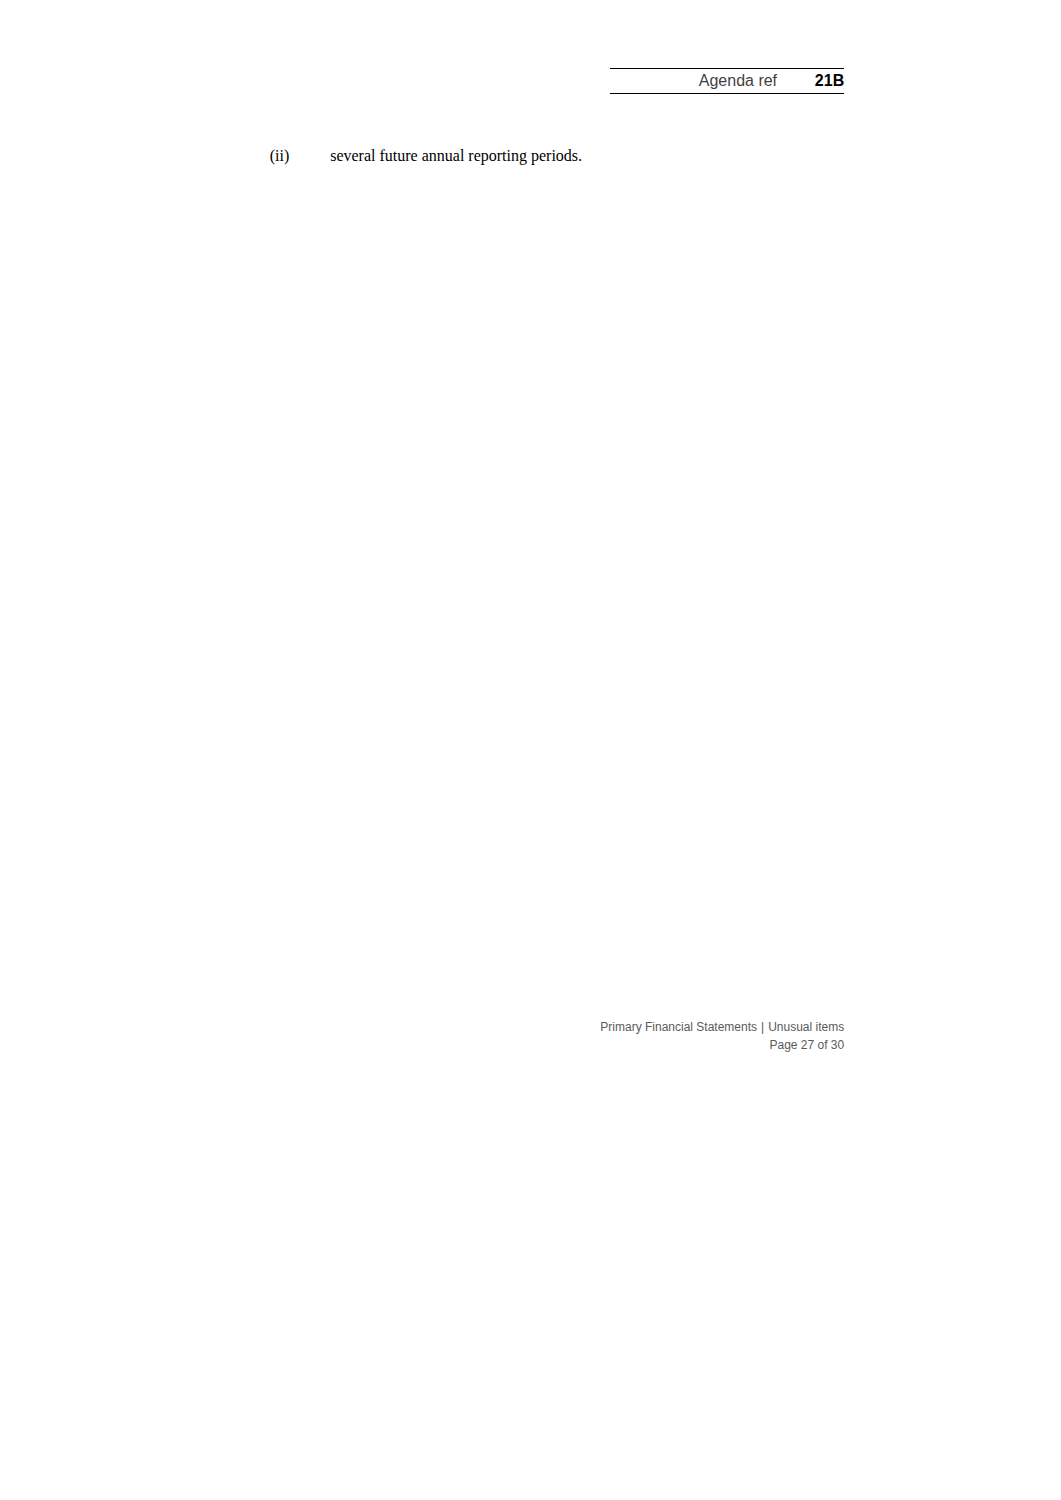Agenda ref 21B
(ii) several future annual reporting periods.
Primary Financial Statements|Unusual items
Page 27 of 30